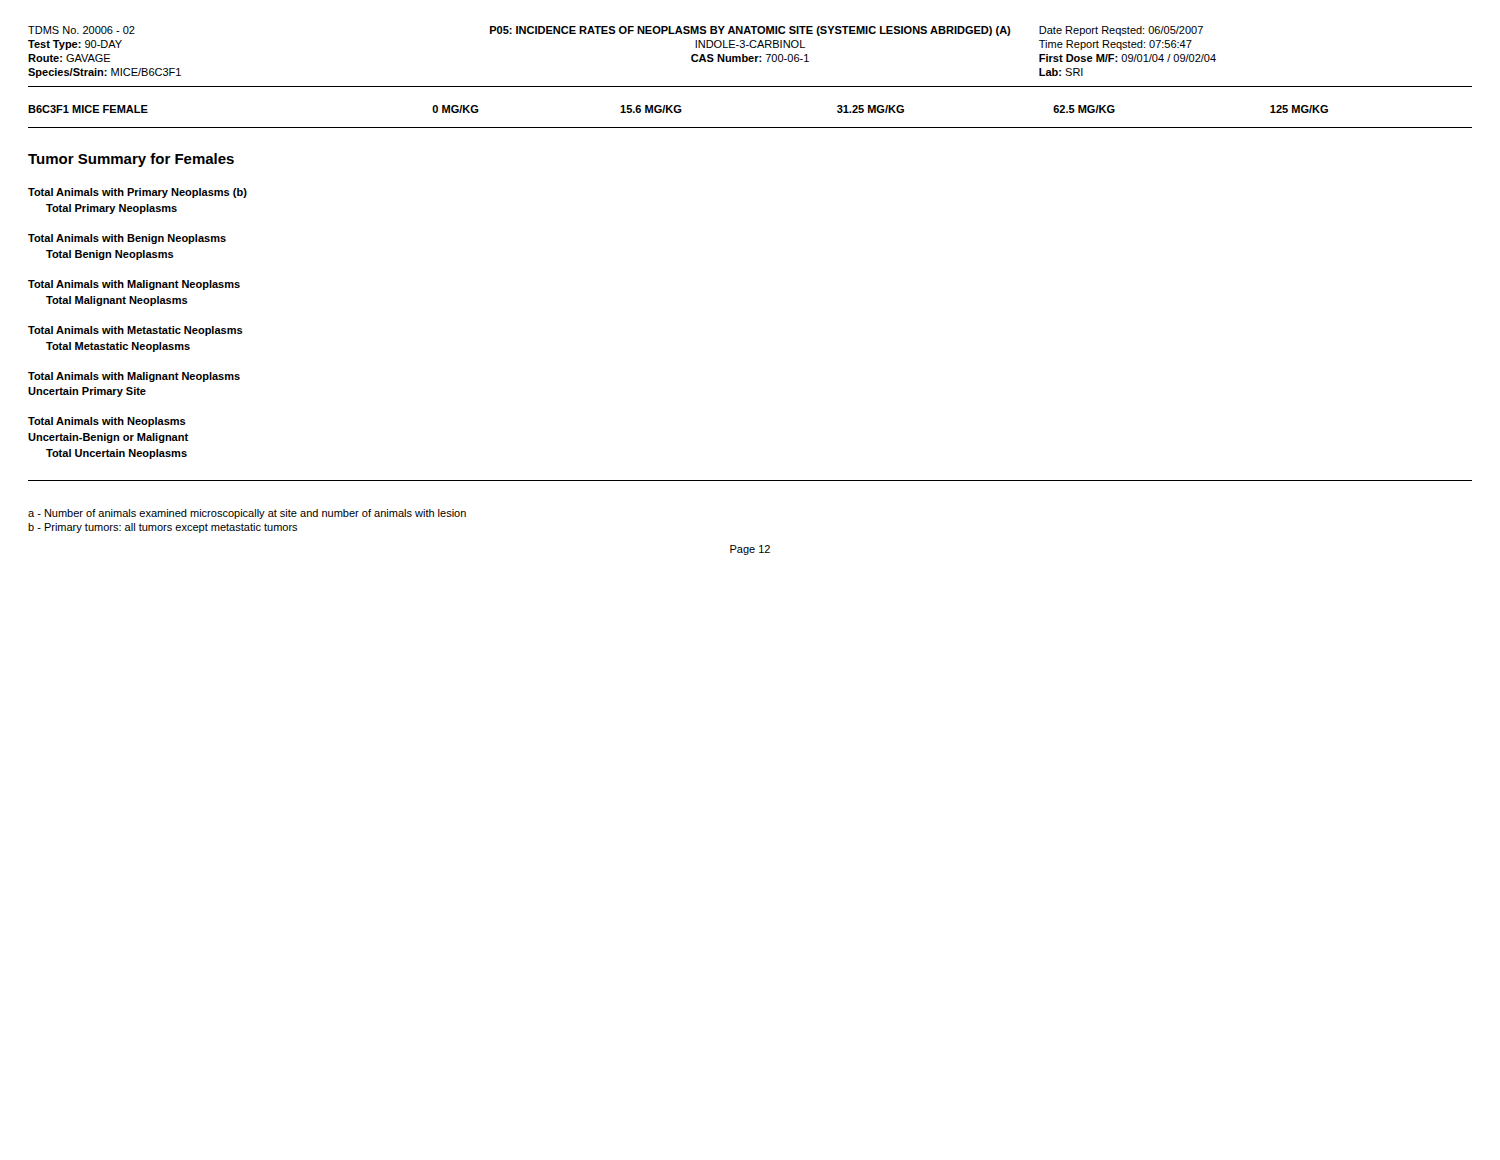| TDMS No. 20006 - 02 | P05: Incidence Rates of Neoplasms by Anatomic Site (Systemic Lesions Abridged) (a) | Date Report Reqsted: 06/05/2007 |
| Test Type: 90-DAY | INDOLE-3-CARBINOL | Time Report Reqsted: 07:56:47 |
| Route: GAVAGE | CAS Number: 700-06-1 | First Dose M/F: 09/01/04 / 09/02/04 |
| Species/Strain: MICE/B6C3F1 | | Lab: SRI |
| B6C3F1 MICE FEMALE | 0 MG/KG | 15.6 MG/KG | 31.25 MG/KG | 62.5 MG/KG | 125 MG/KG |
Tumor Summary for Females
Total Animals with Primary Neoplasms (b)
Total Primary Neoplasms
Total Animals with Benign Neoplasms
Total Benign Neoplasms
Total Animals with Malignant Neoplasms
Total Malignant Neoplasms
Total Animals with Metastatic Neoplasms
Total Metastatic Neoplasms
Total Animals with Malignant Neoplasms
Uncertain Primary Site
Total Animals with Neoplasms
Uncertain-Benign or Malignant
Total Uncertain Neoplasms
a - Number of animals examined microscopically at site and number of animals with lesion
b - Primary tumors: all tumors except metastatic tumors
Page 12